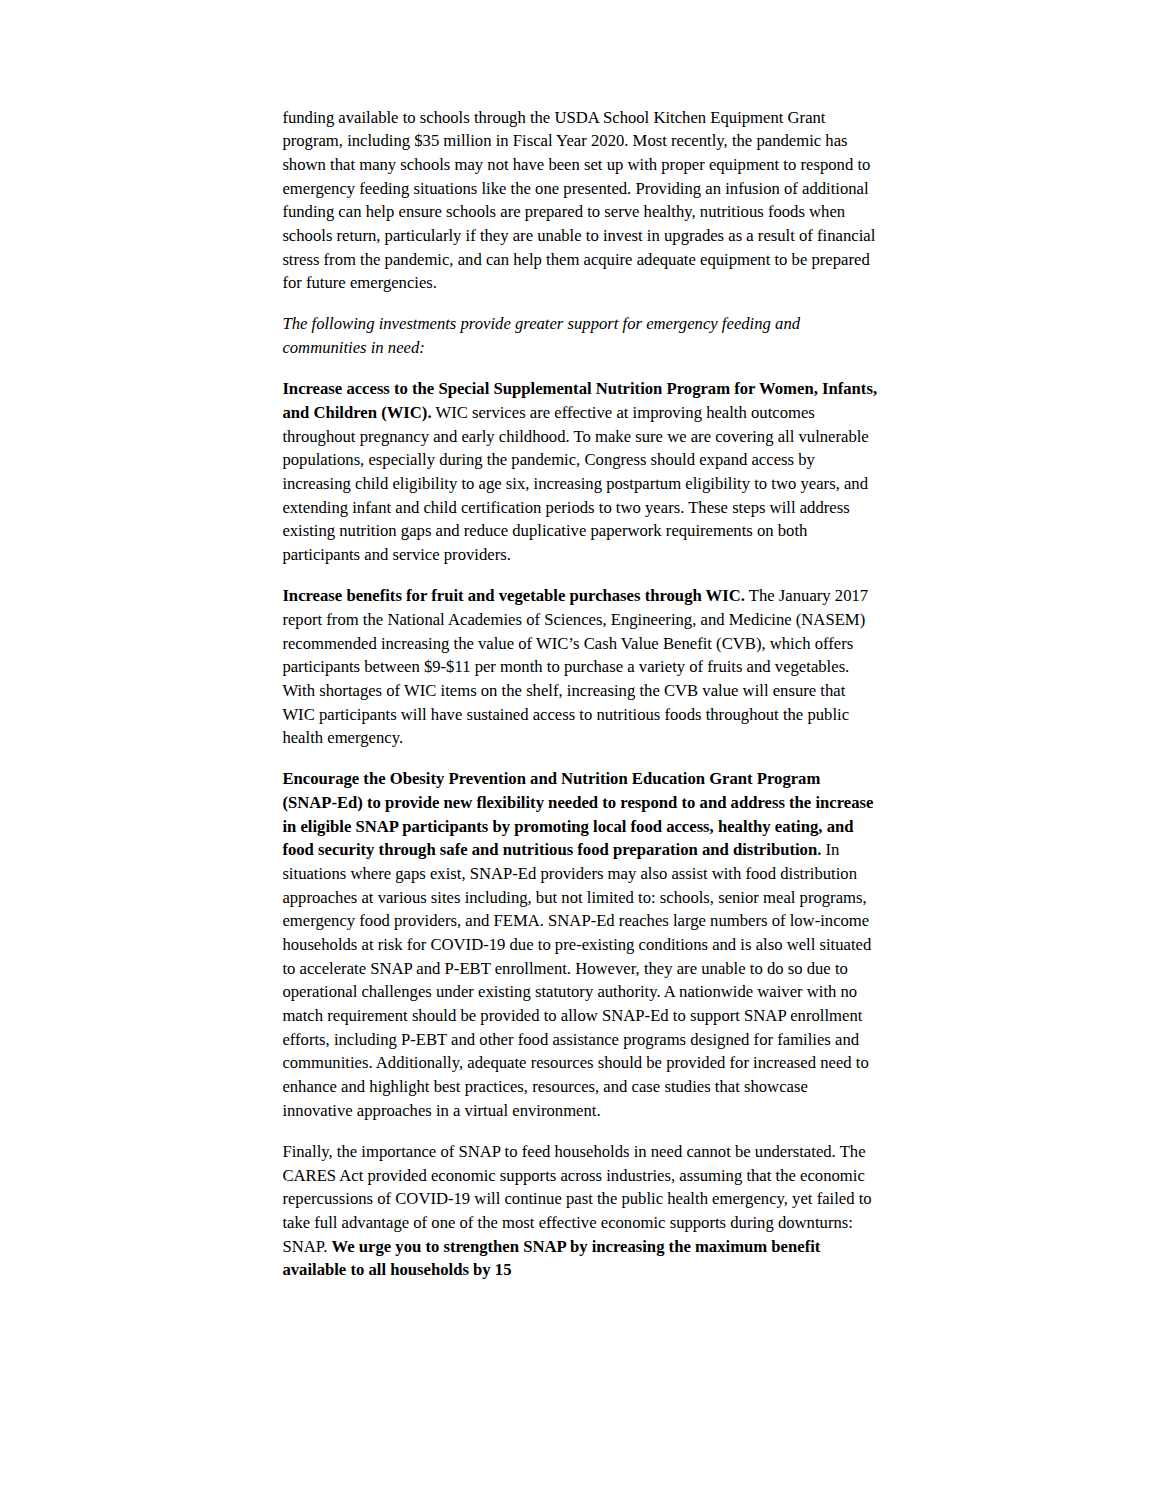funding available to schools through the USDA School Kitchen Equipment Grant program, including $35 million in Fiscal Year 2020. Most recently, the pandemic has shown that many schools may not have been set up with proper equipment to respond to emergency feeding situations like the one presented. Providing an infusion of additional funding can help ensure schools are prepared to serve healthy, nutritious foods when schools return, particularly if they are unable to invest in upgrades as a result of financial stress from the pandemic, and can help them acquire adequate equipment to be prepared for future emergencies.
The following investments provide greater support for emergency feeding and communities in need:
Increase access to the Special Supplemental Nutrition Program for Women, Infants, and Children (WIC). WIC services are effective at improving health outcomes throughout pregnancy and early childhood. To make sure we are covering all vulnerable populations, especially during the pandemic, Congress should expand access by increasing child eligibility to age six, increasing postpartum eligibility to two years, and extending infant and child certification periods to two years. These steps will address existing nutrition gaps and reduce duplicative paperwork requirements on both participants and service providers.
Increase benefits for fruit and vegetable purchases through WIC. The January 2017 report from the National Academies of Sciences, Engineering, and Medicine (NASEM) recommended increasing the value of WIC’s Cash Value Benefit (CVB), which offers participants between $9-$11 per month to purchase a variety of fruits and vegetables. With shortages of WIC items on the shelf, increasing the CVB value will ensure that WIC participants will have sustained access to nutritious foods throughout the public health emergency.
Encourage the Obesity Prevention and Nutrition Education Grant Program (SNAP-Ed) to provide new flexibility needed to respond to and address the increase in eligible SNAP participants by promoting local food access, healthy eating, and food security through safe and nutritious food preparation and distribution. In situations where gaps exist, SNAP-Ed providers may also assist with food distribution approaches at various sites including, but not limited to: schools, senior meal programs, emergency food providers, and FEMA. SNAP-Ed reaches large numbers of low-income households at risk for COVID-19 due to pre-existing conditions and is also well situated to accelerate SNAP and P-EBT enrollment. However, they are unable to do so due to operational challenges under existing statutory authority. A nationwide waiver with no match requirement should be provided to allow SNAP-Ed to support SNAP enrollment efforts, including P-EBT and other food assistance programs designed for families and communities. Additionally, adequate resources should be provided for increased need to enhance and highlight best practices, resources, and case studies that showcase innovative approaches in a virtual environment.
Finally, the importance of SNAP to feed households in need cannot be understated. The CARES Act provided economic supports across industries, assuming that the economic repercussions of COVID-19 will continue past the public health emergency, yet failed to take full advantage of one of the most effective economic supports during downturns: SNAP. We urge you to strengthen SNAP by increasing the maximum benefit available to all households by 15